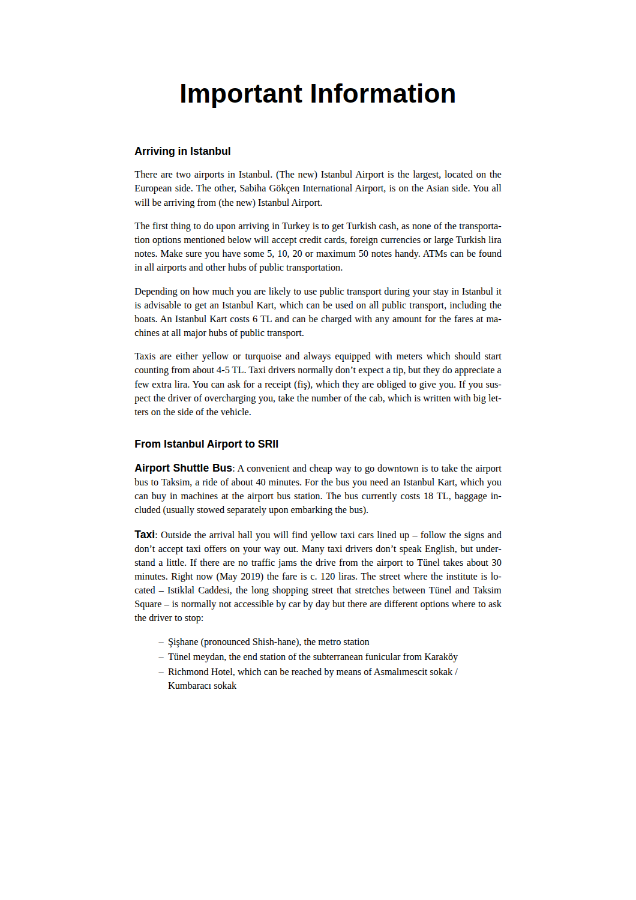Important Information
Arriving in Istanbul
There are two airports in Istanbul. (The new) Istanbul Airport is the largest, located on the European side. The other, Sabiha Gökçen International Airport, is on the Asian side. You all will be arriving from (the new) Istanbul Airport.
The first thing to do upon arriving in Turkey is to get Turkish cash, as none of the transportation options mentioned below will accept credit cards, foreign currencies or large Turkish lira notes. Make sure you have some 5, 10, 20 or maximum 50 notes handy. ATMs can be found in all airports and other hubs of public transportation.
Depending on how much you are likely to use public transport during your stay in Istanbul it is advisable to get an Istanbul Kart, which can be used on all public transport, including the boats. An Istanbul Kart costs 6 TL and can be charged with any amount for the fares at machines at all major hubs of public transport.
Taxis are either yellow or turquoise and always equipped with meters which should start counting from about 4-5 TL. Taxi drivers normally don’t expect a tip, but they do appreciate a few extra lira. You can ask for a receipt (fiş), which they are obliged to give you. If you suspect the driver of overcharging you, take the number of the cab, which is written with big letters on the side of the vehicle.
From Istanbul Airport to SRII
Airport Shuttle Bus: A convenient and cheap way to go downtown is to take the airport bus to Taksim, a ride of about 40 minutes. For the bus you need an Istanbul Kart, which you can buy in machines at the airport bus station. The bus currently costs 18 TL, baggage included (usually stowed separately upon embarking the bus).
Taxi: Outside the arrival hall you will find yellow taxi cars lined up – follow the signs and don’t accept taxi offers on your way out. Many taxi drivers don’t speak English, but understand a little. If there are no traffic jams the drive from the airport to Tünel takes about 30 minutes. Right now (May 2019) the fare is c. 120 liras. The street where the institute is located – Istiklal Caddesi, the long shopping street that stretches between Tünel and Taksim Square – is normally not accessible by car by day but there are different options where to ask the driver to stop:
Şişhane (pronounced Shish-hane), the metro station
Tünel meydan, the end station of the subterranean funicular from Karaköy
Richmond Hotel, which can be reached by means of Asmalımescit sokak / Kumbaracı sokak